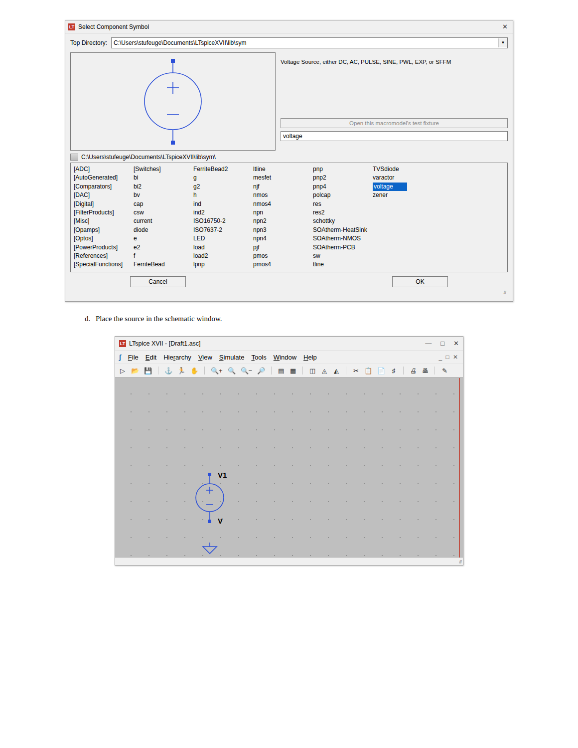LT Select Component Symbol ✕
Top Directory:
C:\Users\stufeuge\Documents\LTspiceXVII\lib\sym ▼
Voltage Source, either DC, AC, PULSE, SINE, PWL, EXP, or SFFM
Open this macromodel's test fixture
voltage
C:\Users\stufeuge\Documents\LTspiceXVII\lib\sym\
[ADC]
[AutoGenerated]
[Comparators]
[DAC]
[Digital]
[FilterProducts]
[Misc]
[Opamps]
[Optos]
[PowerProducts]
[References]
[SpecialFunctions]
[Switches]
bi
bi2
bv
cap
csw
current
diode
e
e2
f
FerriteBead
FerriteBead2
g
g2
h
ind
ind2
ISO16750-2
ISO7637-2
LED
load
load2
lpnp
ltline
mesfet
njf
nmos
nmos4
npn
npn2
npn3
npn4
pjf
pmos
pmos4
pnp
pnp2
pnp4
polcap
res
res2
schottky
SOAtherm-HeatSink
SOAtherm-NMOS
SOAtherm-PCB
sw
tline
TVSdiode
varactor
voltage
zener
Cancel
OK
///
d. Place the source in the schematic window.
LT LTspice XVII - [Draft1.asc] — □ ✕
∫ File Edit Hierarchy View Simulate Tools Window Help _ □ ✕
▷ 📂 💾 ⚓ 🏃 ✋ 🔍+ 🔍 🔍− 🔎 ▤ ▦ ◫ ◬ ◭ ✂ 📋 📄 ♯ 🖨 🖶 ✎
V1 V
///